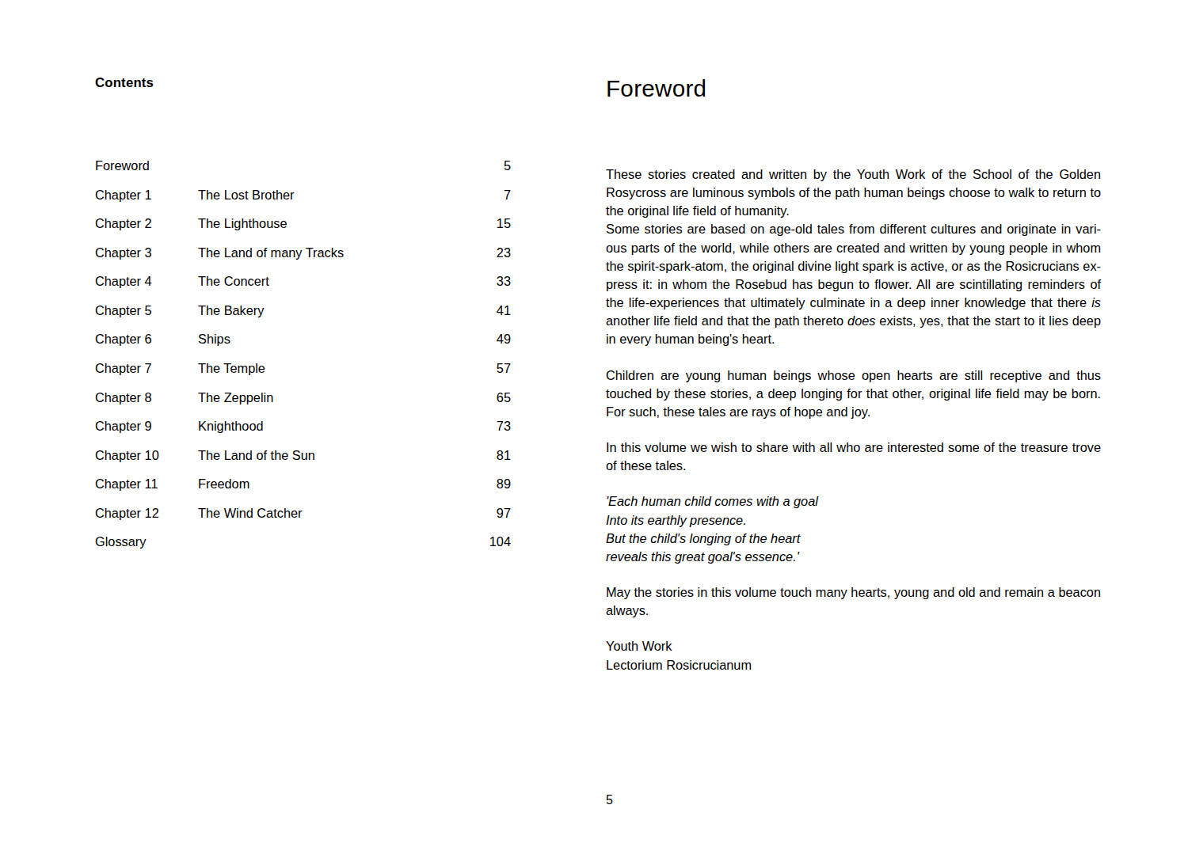Contents
| Foreword | | 5 |
| Chapter 1 | The Lost Brother | 7 |
| Chapter 2 | The Lighthouse | 15 |
| Chapter 3 | The Land of many Tracks | 23 |
| Chapter 4 | The Concert | 33 |
| Chapter 5 | The Bakery | 41 |
| Chapter 6 | Ships | 49 |
| Chapter 7 | The Temple | 57 |
| Chapter 8 | The Zeppelin | 65 |
| Chapter 9 | Knighthood | 73 |
| Chapter 10 | The Land of the Sun | 81 |
| Chapter 11 | Freedom | 89 |
| Chapter 12 | The Wind Catcher | 97 |
| Glossary | | 104 |
Foreword
These stories created and written by the Youth Work of the School of the Golden Rosycross are luminous symbols of the path human beings choose to walk to return to the original life field of humanity.
Some stories are based on age-old tales from different cultures and originate in various parts of the world, while others are created and written by young people in whom the spirit-spark-atom, the original divine light spark is active, or as the Rosicrucians express it: in whom the Rosebud has begun to flower. All are scintillating reminders of the life-experiences that ultimately culminate in a deep inner knowledge that there is another life field and that the path thereto does exists, yes, that the start to it lies deep in every human being's heart.
Children are young human beings whose open hearts are still receptive and thus touched by these stories, a deep longing for that other, original life field may be born. For such, these tales are rays of hope and joy.
In this volume we wish to share with all who are interested some of the treasure trove of these tales.
'Each human child comes with a goal
Into its earthly presence.
But the child's longing of the heart
reveals this great goal's essence.'
May the stories in this volume touch many hearts, young and old and remain a beacon always.
Youth Work
Lectorium Rosicrucianum
5